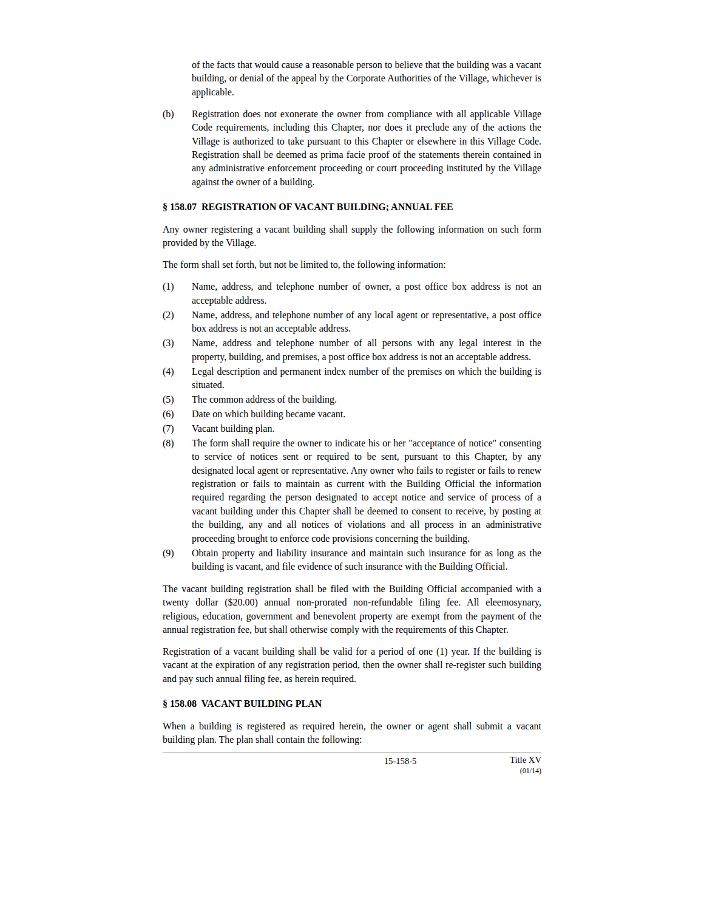of the facts that would cause a reasonable person to believe that the building was a vacant building, or denial of the appeal by the Corporate Authorities of the Village, whichever is applicable.
(b)
Registration does not exonerate the owner from compliance with all applicable Village Code requirements, including this Chapter, nor does it preclude any of the actions the Village is authorized to take pursuant to this Chapter or elsewhere in this Village Code. Registration shall be deemed as prima facie proof of the statements therein contained in any administrative enforcement proceeding or court proceeding instituted by the Village against the owner of a building.
§ 158.07 REGISTRATION OF VACANT BUILDING; ANNUAL FEE
Any owner registering a vacant building shall supply the following information on such form provided by the Village.
The form shall set forth, but not be limited to, the following information:
(1)
Name, address, and telephone number of owner, a post office box address is not an acceptable address.
(2)
Name, address, and telephone number of any local agent or representative, a post office box address is not an acceptable address.
(3)
Name, address and telephone number of all persons with any legal interest in the property, building, and premises, a post office box address is not an acceptable address.
(4)
Legal description and permanent index number of the premises on which the building is situated.
(5)
The common address of the building.
(6)
Date on which building became vacant.
(7)
Vacant building plan.
(8)
The form shall require the owner to indicate his or her "acceptance of notice" consenting to service of notices sent or required to be sent, pursuant to this Chapter, by any designated local agent or representative. Any owner who fails to register or fails to renew registration or fails to maintain as current with the Building Official the information required regarding the person designated to accept notice and service of process of a vacant building under this Chapter shall be deemed to consent to receive, by posting at the building, any and all notices of violations and all process in an administrative proceeding brought to enforce code provisions concerning the building.
(9)
Obtain property and liability insurance and maintain such insurance for as long as the building is vacant, and file evidence of such insurance with the Building Official.
The vacant building registration shall be filed with the Building Official accompanied with a twenty dollar ($20.00) annual non-prorated non-refundable filing fee. All eleemosynary, religious, education, government and benevolent property are exempt from the payment of the annual registration fee, but shall otherwise comply with the requirements of this Chapter.
Registration of a vacant building shall be valid for a period of one (1) year. If the building is vacant at the expiration of any registration period, then the owner shall re-register such building and pay such annual filing fee, as herein required.
§ 158.08 VACANT BUILDING PLAN
When a building is registered as required herein, the owner or agent shall submit a vacant building plan. The plan shall contain the following:
15-158-5
Title XV
(01/14)